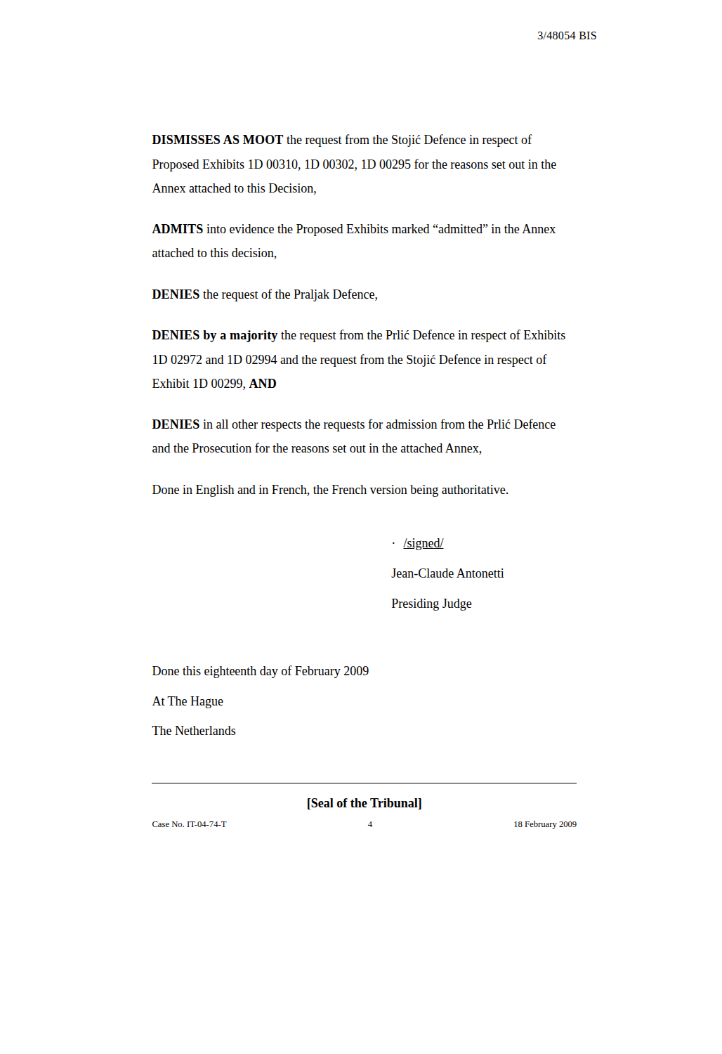3/48054 BIS
DISMISSES AS MOOT the request from the Stojić Defence in respect of Proposed Exhibits 1D 00310, 1D 00302, 1D 00295 for the reasons set out in the Annex attached to this Decision,
ADMITS into evidence the Proposed Exhibits marked “admitted” in the Annex attached to this decision,
DENIES the request of the Praljak Defence,
DENIES by a majority the request from the Prlić Defence in respect of Exhibits 1D 02972 and 1D 02994 and the request from the Stojić Defence in respect of Exhibit 1D 00299, AND
DENIES in all other respects the requests for admission from the Prlić Defence and the Prosecution for the reasons set out in the attached Annex,
Done in English and in French, the French version being authoritative.
·/signed/
Jean-Claude Antonetti
Presiding Judge
Done this eighteenth day of February 2009
At The Hague
The Netherlands
[Seal of the Tribunal]
Case No. IT-04-74-T 4 18 February 2009